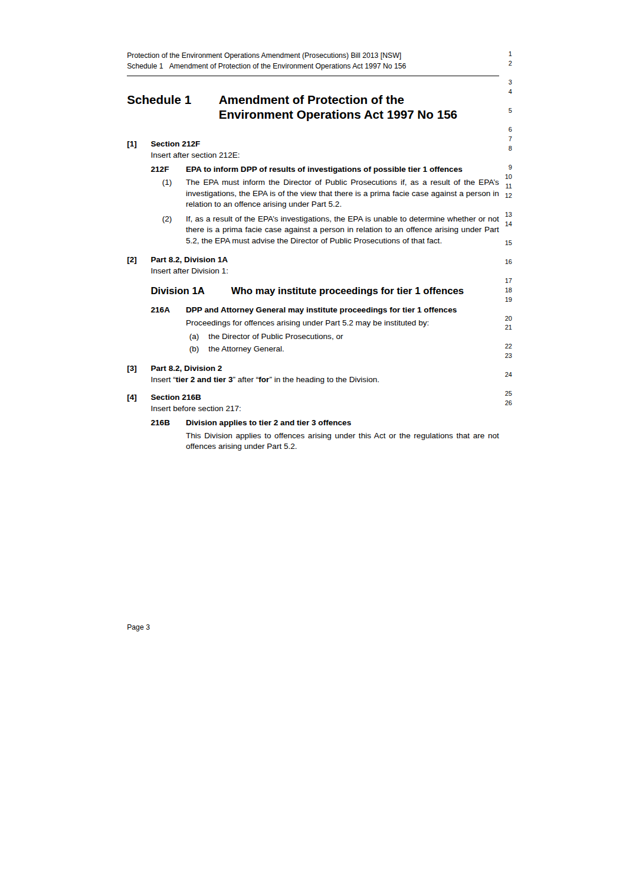Protection of the Environment Operations Amendment (Prosecutions) Bill 2013 [NSW]
Schedule 1 Amendment of Protection of the Environment Operations Act 1997 No 156
Schedule 1 Amendment of Protection of the Environment Operations Act 1997 No 156
[1] Section 212F
Insert after section 212E:
212FEPA to inform DPP of results of investigations of possible tier 1 offences
(1) The EPA must inform the Director of Public Prosecutions if, as a result of the EPA’s investigations, the EPA is of the view that there is a prima facie case against a person in relation to an offence arising under Part 5.2.
(2) If, as a result of the EPA’s investigations, the EPA is unable to determine whether or not there is a prima facie case against a person in relation to an offence arising under Part 5.2, the EPA must advise the Director of Public Prosecutions of that fact.
[2] Part 8.2, Division 1A
Insert after Division 1:
Division 1AWho may institute proceedings for tier 1 offences
216ADPP and Attorney General may institute proceedings for tier 1 offences
Proceedings for offences arising under Part 5.2 may be instituted by:
(a) the Director of Public Prosecutions, or
(b) the Attorney General.
[3] Part 8.2, Division 2
Insert “tier 2 and tier 3” after “for” in the heading to the Division.
[4] Section 216B
Insert before section 217:
216BDivision applies to tier 2 and tier 3 offences
This Division applies to offences arising under this Act or the regulations that are not offences arising under Part 5.2.
1
2
3
4
5
6
7
8
9
10
11
12
13
14
15
16
17
18
19
20
21
22
23
24
25
26
Page 3